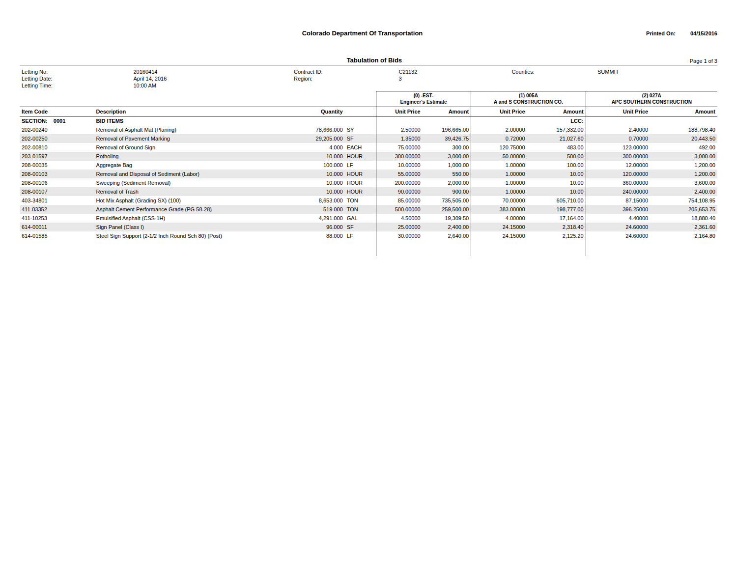Colorado Department Of Transportation
Printed On:04/15/2016
Tabulation of Bids
Page 1 of 3
| Letting No: | 20160414 | Contract ID: | C21132 | Counties: | SUMMIT |
| Letting Date: | April 14, 2016 | Region: | 3 | | |
| Letting Time: | 10:00 AM | | | | |
| | (0) -EST- Engineer's Estimate | (1) 005A A and S CONSTRUCTION CO. | (2) 027A APC SOUTHERN CONSTRUCTION |
| --- | --- | --- | --- |
| Item Code | Description | Quantity | | Unit Price | Amount | Unit Price | Amount | Unit Price | Amount |
| SECTION: 0001 | BID ITEMS | | | | | | LCC: | | |
| 202-00240 | Removal of Asphalt Mat (Planing) | 78,666.000 | SY | 2.50000 | 196,665.00 | 2.00000 | 157,332.00 | 2.40000 | 188,798.40 |
| 202-00250 | Removal of Pavement Marking | 29,205.000 | SF | 1.35000 | 39,426.75 | 0.72000 | 21,027.60 | 0.70000 | 20,443.50 |
| 202-00810 | Removal of Ground Sign | 4.000 | EACH | 75.00000 | 300.00 | 120.75000 | 483.00 | 123.00000 | 492.00 |
| 203-01597 | Potholing | 10.000 | HOUR | 300.00000 | 3,000.00 | 50.00000 | 500.00 | 300.00000 | 3,000.00 |
| 208-00035 | Aggregate Bag | 100.000 | LF | 10.00000 | 1,000.00 | 1.00000 | 100.00 | 12.00000 | 1,200.00 |
| 208-00103 | Removal and Disposal of Sediment (Labor) | 10.000 | HOUR | 55.00000 | 550.00 | 1.00000 | 10.00 | 120.00000 | 1,200.00 |
| 208-00106 | Sweeping (Sediment Removal) | 10.000 | HOUR | 200.00000 | 2,000.00 | 1.00000 | 10.00 | 360.00000 | 3,600.00 |
| 208-00107 | Removal of Trash | 10.000 | HOUR | 90.00000 | 900.00 | 1.00000 | 10.00 | 240.00000 | 2,400.00 |
| 403-34801 | Hot Mix Asphalt (Grading SX) (100) | 8,653.000 | TON | 85.00000 | 735,505.00 | 70.00000 | 605,710.00 | 87.15000 | 754,108.95 |
| 411-03352 | Asphalt Cement Performance Grade (PG 58-28) | 519.000 | TON | 500.00000 | 259,500.00 | 383.00000 | 198,777.00 | 396.25000 | 205,653.75 |
| 411-10253 | Emulsified Asphalt (CSS-1H) | 4,291.000 | GAL | 4.50000 | 19,309.50 | 4.00000 | 17,164.00 | 4.40000 | 18,880.40 |
| 614-00011 | Sign Panel (Class I) | 96.000 | SF | 25.00000 | 2,400.00 | 24.15000 | 2,318.40 | 24.60000 | 2,361.60 |
| 614-01585 | Steel Sign Support (2-1/2 Inch Round Sch 80) (Post) | 88.000 | LF | 30.00000 | 2,640.00 | 24.15000 | 2,125.20 | 24.60000 | 2,164.80 |